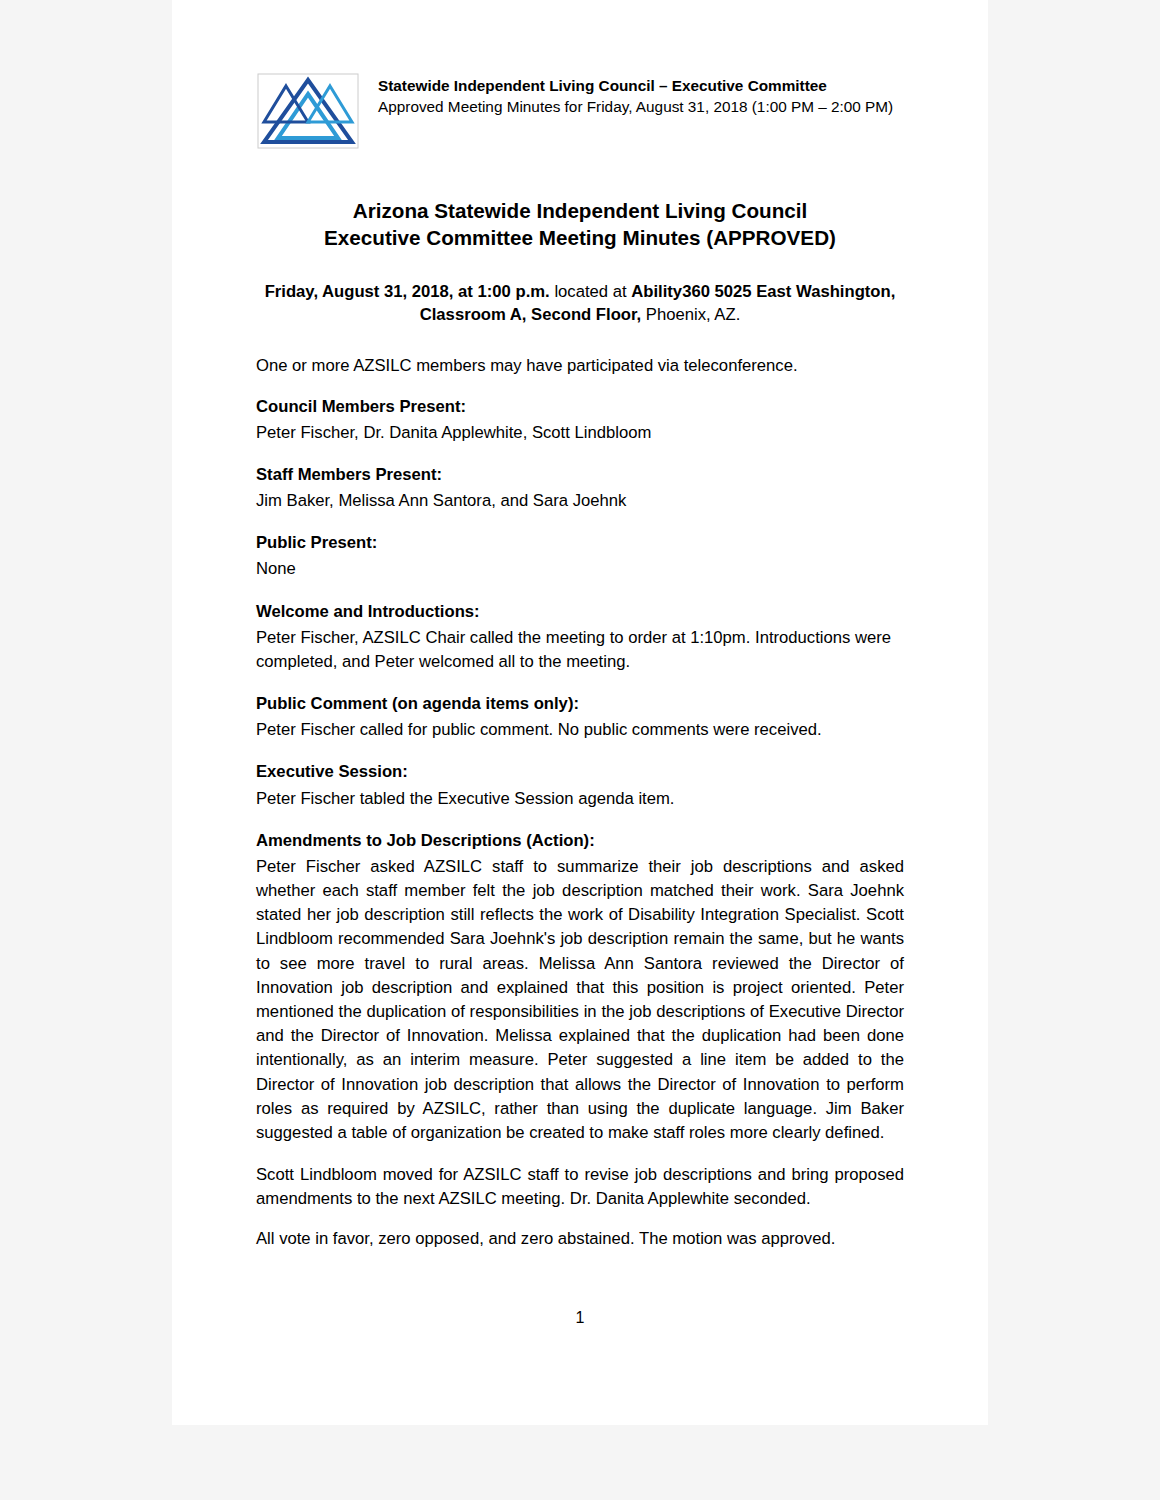Statewide Independent Living Council – Executive Committee
Approved Meeting Minutes for Friday, August 31, 2018 (1:00 PM – 2:00 PM)
Arizona Statewide Independent Living Council
Executive Committee Meeting Minutes (APPROVED)
Friday, August 31, 2018, at 1:00 p.m. located at Ability360 5025 East Washington, Classroom A, Second Floor, Phoenix, AZ.
One or more AZSILC members may have participated via teleconference.
Council Members Present:
Peter Fischer, Dr. Danita Applewhite, Scott Lindbloom
Staff Members Present:
Jim Baker, Melissa Ann Santora, and Sara Joehnk
Public Present:
None
Welcome and Introductions:
Peter Fischer, AZSILC Chair called the meeting to order at 1:10pm. Introductions were completed, and Peter welcomed all to the meeting.
Public Comment (on agenda items only):
Peter Fischer called for public comment. No public comments were received.
Executive Session:
Peter Fischer tabled the Executive Session agenda item.
Amendments to Job Descriptions (Action):
Peter Fischer asked AZSILC staff to summarize their job descriptions and asked whether each staff member felt the job description matched their work. Sara Joehnk stated her job description still reflects the work of Disability Integration Specialist. Scott Lindbloom recommended Sara Joehnk's job description remain the same, but he wants to see more travel to rural areas. Melissa Ann Santora reviewed the Director of Innovation job description and explained that this position is project oriented. Peter mentioned the duplication of responsibilities in the job descriptions of Executive Director and the Director of Innovation. Melissa explained that the duplication had been done intentionally, as an interim measure. Peter suggested a line item be added to the Director of Innovation job description that allows the Director of Innovation to perform roles as required by AZSILC, rather than using the duplicate language. Jim Baker suggested a table of organization be created to make staff roles more clearly defined.
Scott Lindbloom moved for AZSILC staff to revise job descriptions and bring proposed amendments to the next AZSILC meeting. Dr. Danita Applewhite seconded.
All vote in favor, zero opposed, and zero abstained. The motion was approved.
1